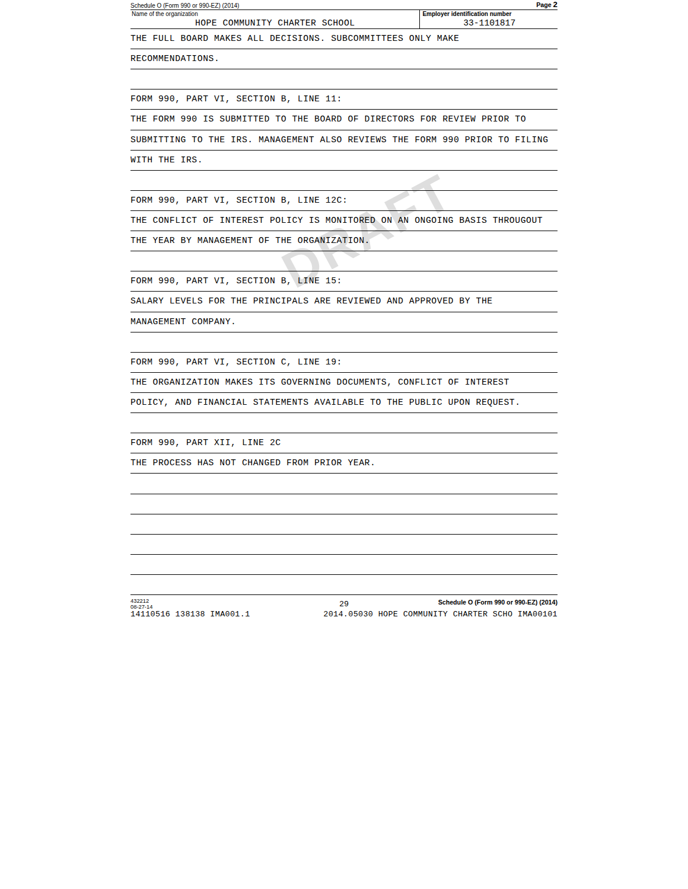Schedule O (Form 990 or 990-EZ) (2014)
Page 2
Name of the organization
HOPE COMMUNITY CHARTER SCHOOL
Employer identification number
33-1101817
THE FULL BOARD MAKES ALL DECISIONS. SUBCOMMITTEES ONLY MAKE
RECOMMENDATIONS.
FORM 990, PART VI, SECTION B, LINE 11:
THE FORM 990 IS SUBMITTED TO THE BOARD OF DIRECTORS FOR REVIEW PRIOR TO
SUBMITTING TO THE IRS. MANAGEMENT ALSO REVIEWS THE FORM 990 PRIOR TO FILING
WITH THE IRS.
FORM 990, PART VI, SECTION B, LINE 12C:
THE CONFLICT OF INTEREST POLICY IS MONITORED ON AN ONGOING BASIS THROUGOUT
THE YEAR BY MANAGEMENT OF THE ORGANIZATION.
FORM 990, PART VI, SECTION B, LINE 15:
SALARY LEVELS FOR THE PRINCIPALS ARE REVIEWED AND APPROVED BY THE
MANAGEMENT COMPANY.
FORM 990, PART VI, SECTION C, LINE 19:
THE ORGANIZATION MAKES ITS GOVERNING DOCUMENTS, CONFLICT OF INTEREST
POLICY, AND FINANCIAL STATEMENTS AVAILABLE TO THE PUBLIC UPON REQUEST.
FORM 990, PART XII, LINE 2C
THE PROCESS HAS NOT CHANGED FROM PRIOR YEAR.
DRAFT
432212
08-27-14
Schedule O (Form 990 or 990-EZ) (2014)
29
14110516 138138 IMA001.1
2014.05030 HOPE COMMUNITY CHARTER SCHO IMA00101